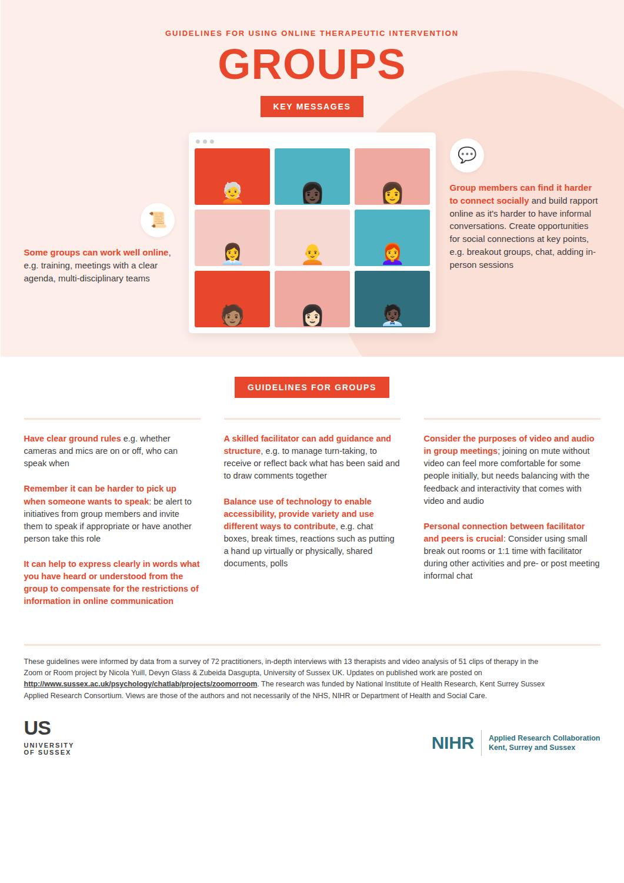Guidelines for using online therapeutic intervention
GROUPS
Key messages
📜
Some groups can work well online, e.g. training, meetings with a clear agenda, multi-disciplinary teams
🧑‍🦳
👩🏿
👩
👩‍💼
🧑‍🦲
👩‍🦰
🧑🏽
👩🏻
🧑🏿‍💼
💬
Group members can find it harder to connect socially and build rapport online as it's harder to have informal conversations. Create opportunities for social connections at key points, e.g. breakout groups, chat, adding in-person sessions
Guidelines for groups
Have clear ground rules e.g. whether cameras and mics are on or off, who can speak when
Remember it can be harder to pick up when someone wants to speak: be alert to initiatives from group members and invite them to speak if appropriate or have another person take this role
It can help to express clearly in words what you have heard or understood from the group to compensate for the restrictions of information in online communication
A skilled facilitator can add guidance and structure, e.g. to manage turn-taking, to receive or reflect back what has been said and to draw comments together
Balance use of technology to enable accessibility, provide variety and use different ways to contribute, e.g. chat boxes, break times, reactions such as putting a hand up virtually or physically, shared documents, polls
Consider the purposes of video and audio in group meetings; joining on mute without video can feel more comfortable for some people initially, but needs balancing with the feedback and interactivity that comes with video and audio
Personal connection between facilitator and peers is crucial: Consider using small break out rooms or 1:1 time with facilitator during other activities and pre- or post meeting informal chat
These guidelines were informed by data from a survey of 72 practitioners, in-depth interviews with 13 therapists and video analysis of 51 clips of therapy in the Zoom or Room project by Nicola Yuill, Devyn Glass & Zubeida Dasgupta, University of Sussex UK. Updates on published work are posted on http://www.sussex.ac.uk/psychology/chatlab/projects/zoomorroom. The research was funded by National Institute of Health Research, Kent Surrey Sussex Applied Research Consortium. Views are those of the authors and not necessarily of the NHS, NIHR or Department of Health and Social Care.
US
University
of Sussex
NIHR Applied Research Collaboration
Kent, Surrey and Sussex